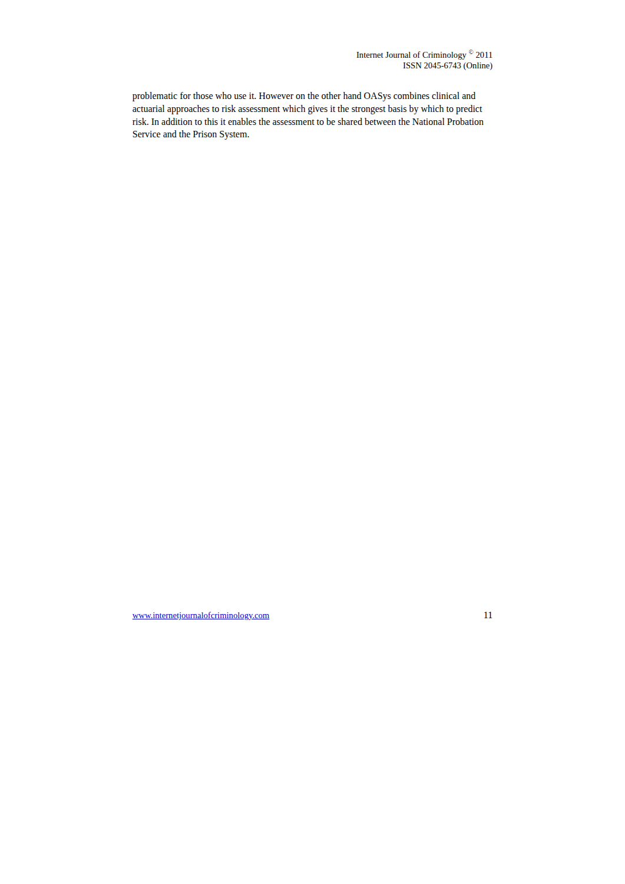Internet Journal of Criminology © 2011
ISSN 2045-6743 (Online)
problematic for those who use it. However on the other hand OASys combines clinical and actuarial approaches to risk assessment which gives it the strongest basis by which to predict risk. In addition to this it enables the assessment to be shared between the National Probation Service and the Prison System.
www.internetjournalofcriminology.com 11